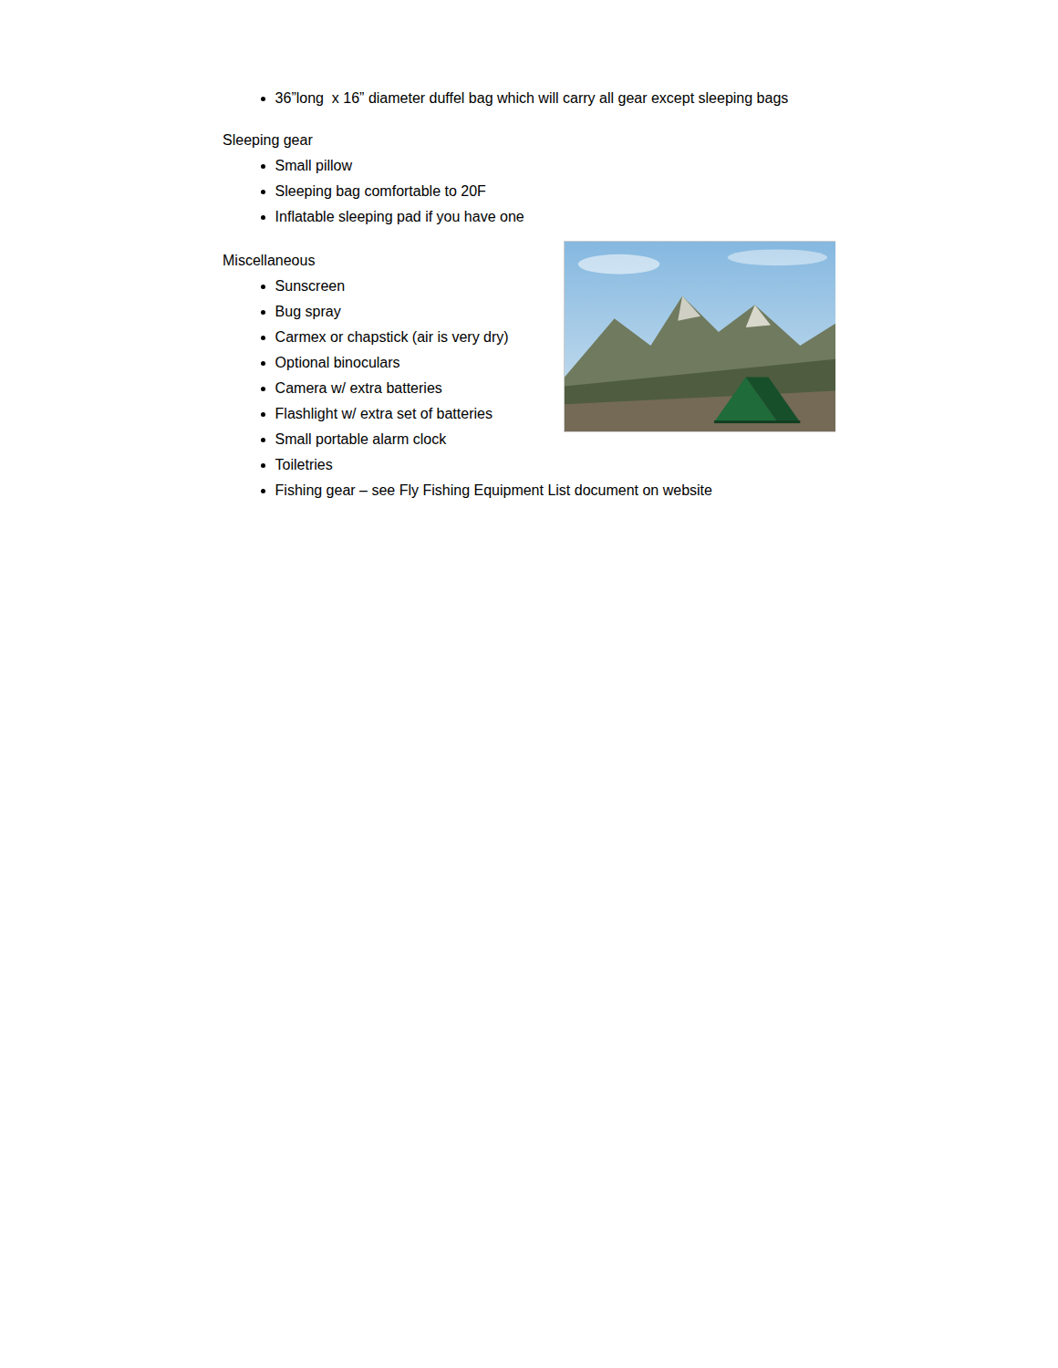36”long x 16” diameter duffel bag which will carry all gear except sleeping bags
Sleeping gear
Small pillow
Sleeping bag comfortable to 20F
Inflatable sleeping pad if you have one
Miscellaneous
Sunscreen
Bug spray
Carmex or chapstick (air is very dry)
Optional binoculars
Camera w/ extra batteries
Flashlight w/ extra set of batteries
Small portable alarm clock
Toiletries
Fishing gear – see Fly Fishing Equipment List document on website